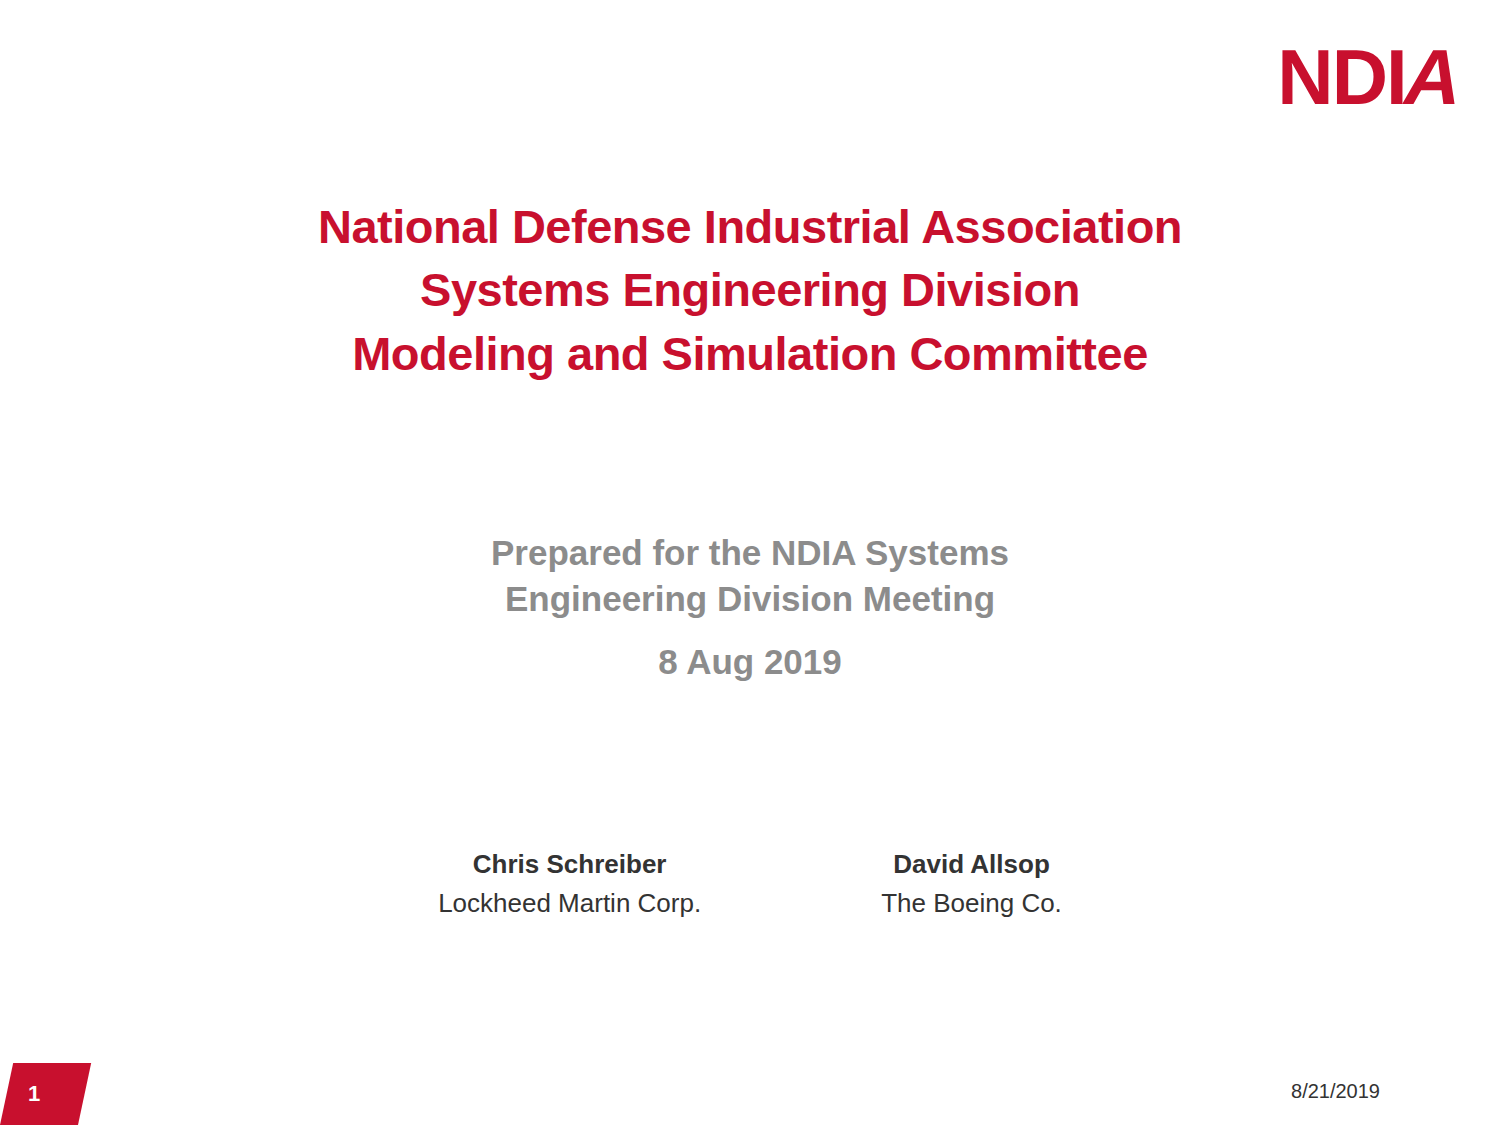NDIA
National Defense Industrial Association
Systems Engineering Division
Modeling and Simulation Committee
Prepared for the NDIA Systems
Engineering Division Meeting 8 Aug 2019
Chris Schreiber Lockheed Martin Corp.
David Allsop The Boeing Co.
1
8/21/2019